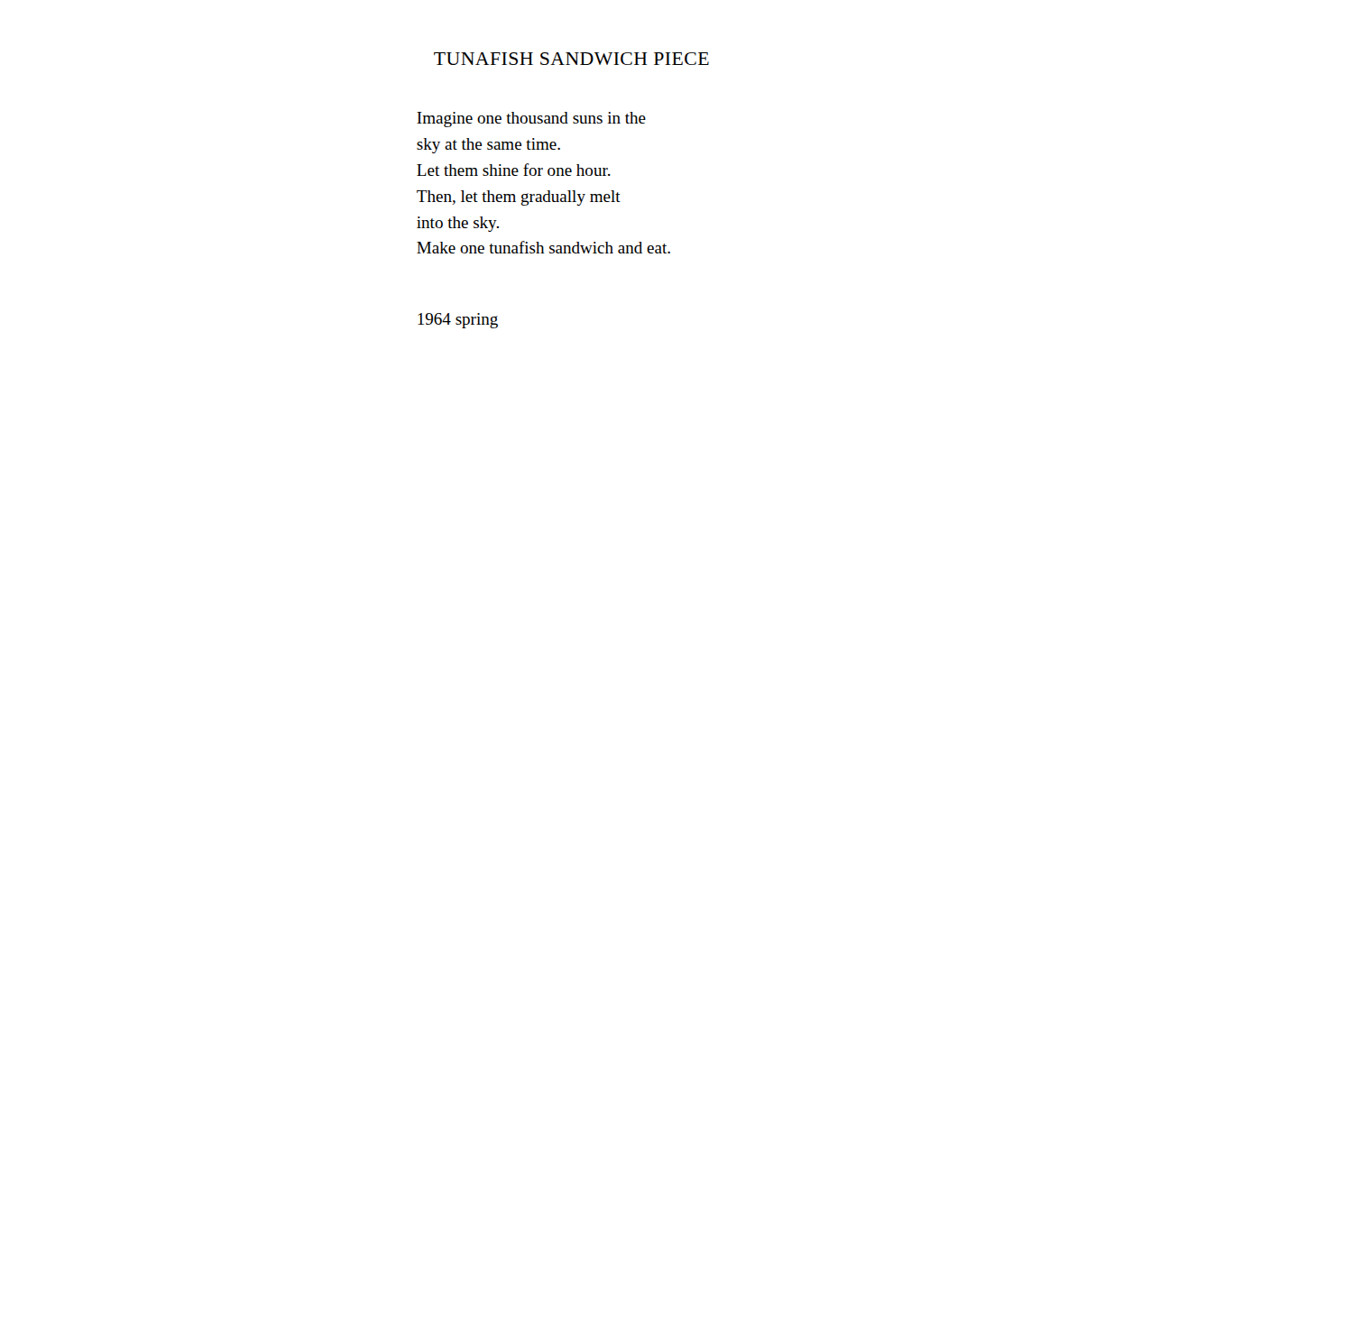Tunafish Sandwich Piece
Imagine one thousand suns in the
sky at the same time.
Let them shine for one hour.
Then, let them gradually melt
into the sky.
Make one tunafish sandwich and eat.
1964 spring